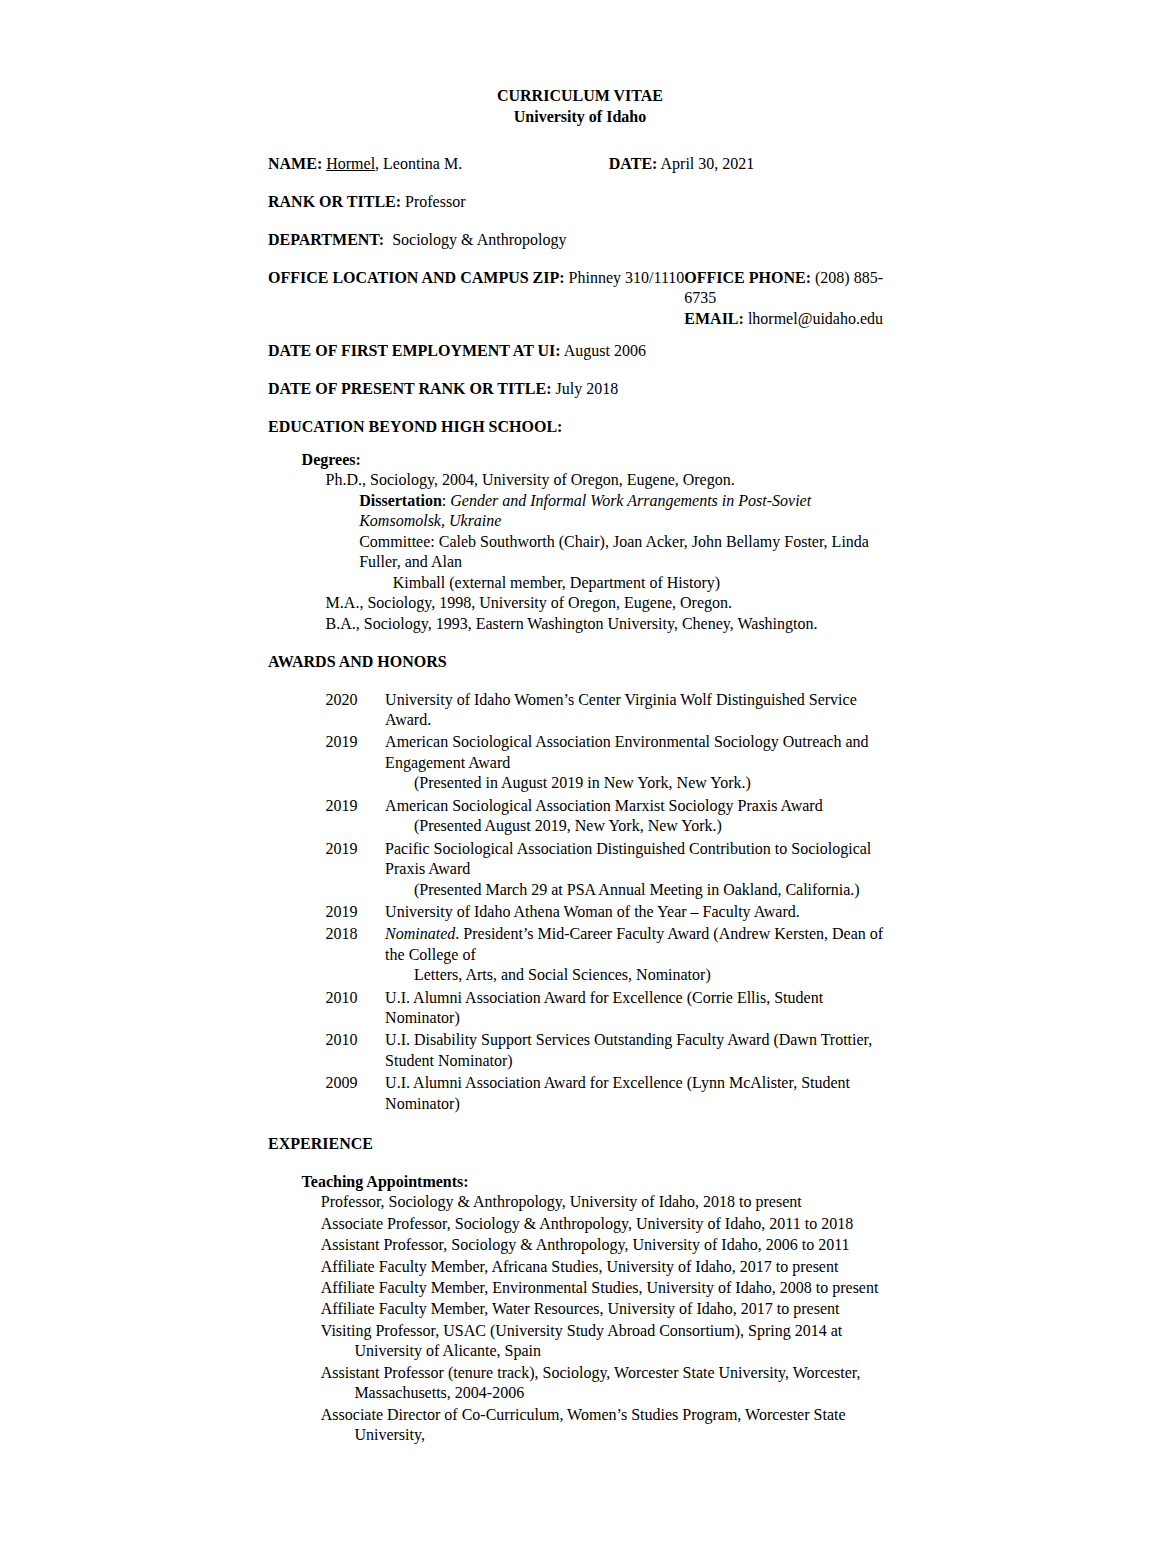CURRICULUM VITAE University of Idaho
NAME: Hormel, Leontina M.
DATE: April 30, 2021
RANK OR TITLE: Professor
DEPARTMENT: Sociology & Anthropology
OFFICE LOCATION AND CAMPUS ZIP: Phinney 310/1110
OFFICE PHONE: (208) 885-6735
EMAIL: lhormel@uidaho.edu
DATE OF FIRST EMPLOYMENT AT UI: August 2006
DATE OF PRESENT RANK OR TITLE: July 2018
EDUCATION BEYOND HIGH SCHOOL:
Degrees:
Ph.D., Sociology, 2004, University of Oregon, Eugene, Oregon.
Dissertation: Gender and Informal Work Arrangements in Post-Soviet Komsomolsk, Ukraine
Committee: Caleb Southworth (Chair), Joan Acker, John Bellamy Foster, Linda Fuller, and Alan
Kimball (external member, Department of History)
M.A., Sociology, 1998, University of Oregon, Eugene, Oregon.
B.A., Sociology, 1993, Eastern Washington University, Cheney, Washington.
AWARDS AND HONORS
2020
University of Idaho Women’s Center Virginia Wolf Distinguished Service Award.
2019
American Sociological Association Environmental Sociology Outreach and Engagement Award (Presented in August 2019 in New York, New York.)
2019
American Sociological Association Marxist Sociology Praxis Award (Presented August 2019, New York, New York.)
2019
Pacific Sociological Association Distinguished Contribution to Sociological Praxis Award (Presented March 29 at PSA Annual Meeting in Oakland, California.)
2019
University of Idaho Athena Woman of the Year – Faculty Award.
2018
Nominated. President’s Mid-Career Faculty Award (Andrew Kersten, Dean of the College of Letters, Arts, and Social Sciences, Nominator)
2010
U.I. Alumni Association Award for Excellence (Corrie Ellis, Student Nominator)
2010
U.I. Disability Support Services Outstanding Faculty Award (Dawn Trottier, Student Nominator)
2009
U.I. Alumni Association Award for Excellence (Lynn McAlister, Student Nominator)
EXPERIENCE
Teaching Appointments:
Professor, Sociology & Anthropology, University of Idaho, 2018 to present
Associate Professor, Sociology & Anthropology, University of Idaho, 2011 to 2018
Assistant Professor, Sociology & Anthropology, University of Idaho, 2006 to 2011
Affiliate Faculty Member, Africana Studies, University of Idaho, 2017 to present
Affiliate Faculty Member, Environmental Studies, University of Idaho, 2008 to present
Affiliate Faculty Member, Water Resources, University of Idaho, 2017 to present
Visiting Professor, USAC (University Study Abroad Consortium), Spring 2014 at University of Alicante, Spain
Assistant Professor (tenure track), Sociology, Worcester State University, Worcester, Massachusetts, 2004-2006
Associate Director of Co-Curriculum, Women’s Studies Program, Worcester State University,